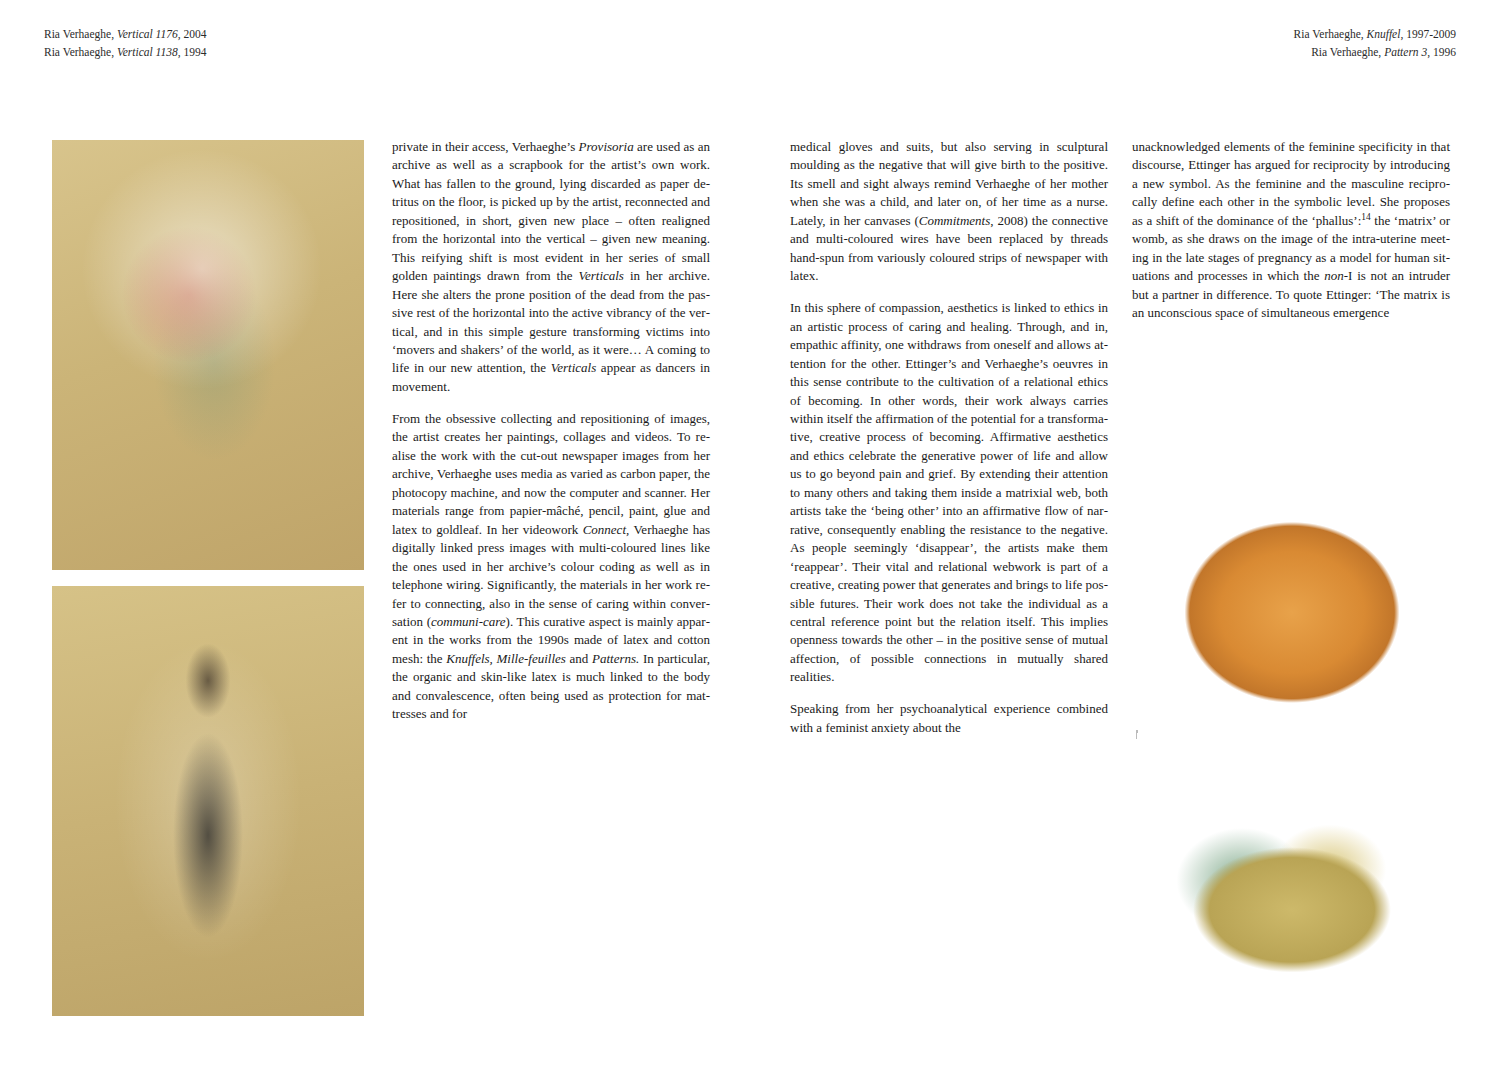Ria Verhaeghe, Vertical 1176, 2004
Ria Verhaeghe, Vertical 1138, 1994
Ria Verhaeghe, Knuffel, 1997-2009
Ria Verhaeghe, Pattern 3, 1996
private in their access, Verhaeghe’s Provisoria are used as an archive as well as a scrapbook for the artist’s own work. What has fallen to the ground, lying discarded as paper detritus on the floor, is picked up by the artist, reconnected and repositioned, in short, given new place – often realigned from the horizontal into the vertical – given new meaning. This reifying shift is most evident in her series of small golden paintings drawn from the Verticals in her archive. Here she alters the prone position of the dead from the passive rest of the horizontal into the active vibrancy of the vertical, and in this simple gesture transforming victims into ‘movers and shakers’ of the world, as it were… A coming to life in our new attention, the Verticals appear as dancers in movement.
From the obsessive collecting and repositioning of images, the artist creates her paintings, collages and videos. To realise the work with the cut-out newspaper images from her archive, Verhaeghe uses media as varied as carbon paper, the photocopy machine, and now the computer and scanner. Her materials range from papier-mâché, pencil, paint, glue and latex to goldleaf. In her videowork Connect, Verhaeghe has digitally linked press images with multi-coloured lines like the ones used in her archive’s colour coding as well as in telephone wiring. Significantly, the materials in her work refer to connecting, also in the sense of caring within conversation (communi-care). This curative aspect is mainly apparent in the works from the 1990s made of latex and cotton mesh: the Knuffels, Mille-feuilles and Patterns. In particular, the organic and skin-like latex is much linked to the body and convalescence, often being used as protection for mattresses and for
medical gloves and suits, but also serving in sculptural moulding as the negative that will give birth to the positive. Its smell and sight always remind Verhaeghe of her mother when she was a child, and later on, of her time as a nurse. Lately, in her canvases (Commitments, 2008) the connective and multi-coloured wires have been replaced by threads hand-spun from variously coloured strips of newspaper with latex.
In this sphere of compassion, aesthetics is linked to ethics in an artistic process of caring and healing. Through, and in, empathic affinity, one withdraws from oneself and allows attention for the other. Ettinger’s and Verhaeghe’s oeuvres in this sense contribute to the cultivation of a relational ethics of becoming. In other words, their work always carries within itself the affirmation of the potential for a transformative, creative process of becoming. Affirmative aesthetics and ethics celebrate the generative power of life and allow us to go beyond pain and grief. By extending their attention to many others and taking them inside a matrixial web, both artists take the ‘being other’ into an affirmative flow of narrative, consequently enabling the resistance to the negative. As people seemingly ‘disappear’, the artists make them ‘reappear’. Their vital and relational webwork is part of a creative, creating power that generates and brings to life possible futures. Their work does not take the individual as a central reference point but the relation itself. This implies openness towards the other – in the positive sense of mutual affection, of possible connections in mutually shared realities.
Speaking from her psychoanalytical experience combined with a feminist anxiety about the
unacknowledged elements of the feminine specificity in that discourse, Ettinger has argued for reciprocity by introducing a new symbol. As the feminine and the masculine reciprocally define each other in the symbolic level. She proposes as a shift of the dominance of the ‘phallus’:14 the ‘matrix’ or womb, as she draws on the image of the intra-uterine meeting in the late stages of pregnancy as a model for human situations and processes in which the non-I is not an intruder but a partner in difference. To quote Ettinger: ‘The matrix is an unconscious space of simultaneous emergence